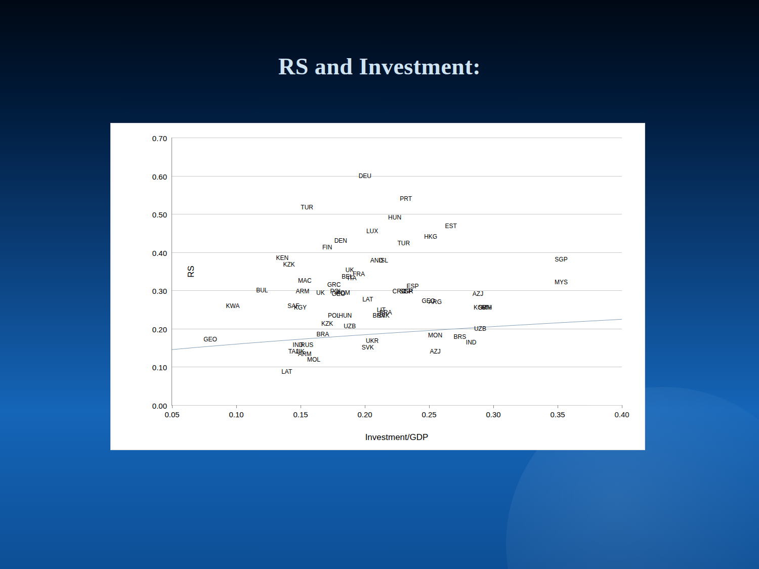RS and Investment:
0.70
0.60
0.50
0.40
0.30
0.20
0.10
0.00
0.05
0.10
0.15
0.20
0.25
0.30
0.35
0.40 DEU PRT TUR HUN EST LUX HKG DEN TUR FIN KEN SGP AND ISL KZK UK FRA BEL ITA MAC MYS GRC ESP BUL ARM POL CRO SGP ISR UK ROM GEO AZJ LAT GEO ARG KWA SAF KGY KOR SVN BIH LIT BRA POL HUN BRA SVK KZK UZB UZB BRA MON BRS GEO UKR IND IND RUS SVK TAJ UK AZJ ARM MOL LAT
RS
Investment/GDP